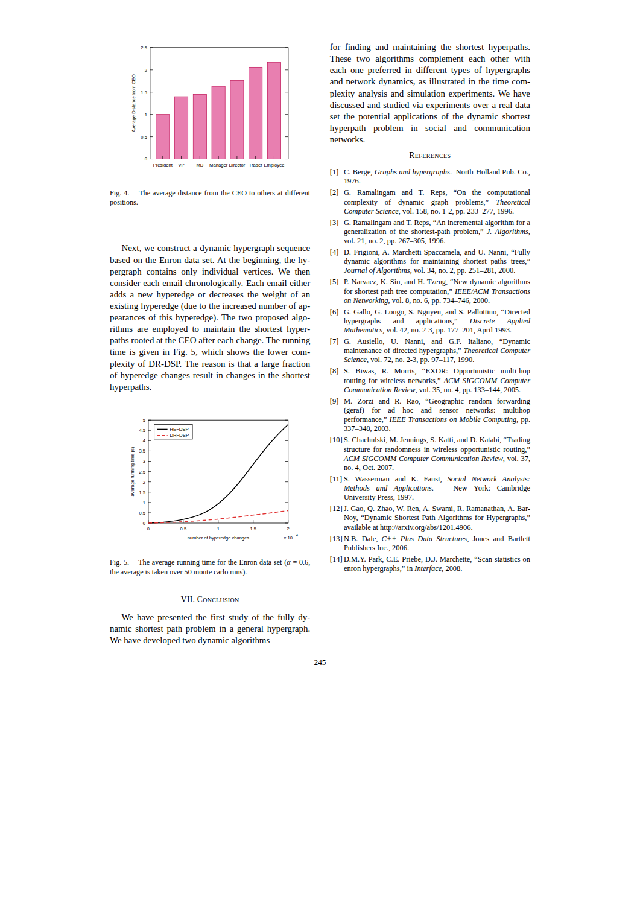0 0.5 1 1.5 2 2.5 Average Distance from CEO President VP MD Manager Director Trader Employee
Fig. 4. The average distance from the CEO to others at different positions.
Next, we construct a dynamic hypergraph sequence based on the Enron data set. At the beginning, the hypergraph contains only individual vertices. We then consider each email chronologically. Each email either adds a new hyperedge or decreases the weight of an existing hyperedge (due to the increased number of appearances of this hyperedge). The two proposed algorithms are employed to maintain the shortest hyperpaths rooted at the CEO after each change. The running time is given in Fig. 5, which shows the lower complexity of DR-DSP. The reason is that a large fraction of hyperedge changes result in changes in the shortest hyperpaths.
0 0.5 1 1.5 2 2.5 3 3.5 4 4.5 5 average running time (s) 0 0.5 1 1.5 2 number of hyperedge changes x 10 4 HE−DSP DR−DSP
Fig. 5. The average running time for the Enron data set (α = 0.6, the average is taken over 50 monte carlo runs).
VII. Conclusion
We have presented the first study of the fully dynamic shortest path problem in a general hypergraph. We have developed two dynamic algorithms
for finding and maintaining the shortest hyperpaths. These two algorithms complement each other with each one preferred in different types of hypergraphs and network dynamics, as illustrated in the time complexity analysis and simulation experiments. We have discussed and studied via experiments over a real data set the potential applications of the dynamic shortest hyperpath problem in social and communication networks.
References
[1] C. Berge, Graphs and hypergraphs. North-Holland Pub. Co., 1976.
[2] G. Ramalingam and T. Reps, “On the computational complexity of dynamic graph problems,” Theoretical Computer Science, vol. 158, no. 1-2, pp. 233–277, 1996.
[3] G. Ramalingam and T. Reps, “An incremental algorithm for a generalization of the shortest-path problem,” J. Algorithms, vol. 21, no. 2, pp. 267–305, 1996.
[4] D. Frigioni, A. Marchetti-Spaccamela, and U. Nanni, “Fully dynamic algorithms for maintaining shortest paths trees,” Journal of Algorithms, vol. 34, no. 2, pp. 251–281, 2000.
[5] P. Narvaez, K. Siu, and H. Tzeng, “New dynamic algorithms for shortest path tree computation,” IEEE/ACM Transactions on Networking, vol. 8, no. 6, pp. 734–746, 2000.
[6] G. Gallo, G. Longo, S. Nguyen, and S. Pallottino, “Directed hypergraphs and applications,” Discrete Applied Mathematics, vol. 42, no. 2-3, pp. 177–201, April 1993.
[7] G. Ausiello, U. Nanni, and G.F. Italiano, “Dynamic maintenance of directed hypergraphs,” Theoretical Computer Science, vol. 72, no. 2-3, pp. 97–117, 1990.
[8] S. Biwas, R. Morris, “EXOR: Opportunistic multi-hop routing for wireless networks,” ACM SIGCOMM Computer Communication Review, vol. 35, no. 4, pp. 133–144, 2005.
[9] M. Zorzi and R. Rao, “Geographic random forwarding (geraf) for ad hoc and sensor networks: multihop performance,” IEEE Transactions on Mobile Computing, pp. 337–348, 2003.
[10] S. Chachulski, M. Jennings, S. Katti, and D. Katabi, “Trading structure for randomness in wireless opportunistic routing,” ACM SIGCOMM Computer Communication Review, vol. 37, no. 4, Oct. 2007.
[11] S. Wasserman and K. Faust, Social Network Analysis: Methods and Applications. New York: Cambridge University Press, 1997.
[12] J. Gao, Q. Zhao, W. Ren, A. Swami, R. Ramanathan, A. Bar-Noy, “Dynamic Shortest Path Algorithms for Hypergraphs,” available at http://arxiv.org/abs/1201.4906.
[13] N.B. Dale, C++ Plus Data Structures, Jones and Bartlett Publishers Inc., 2006.
[14] D.M.Y. Park, C.E. Priebe, D.J. Marchette, “Scan statistics on enron hypergraphs,” in Interface, 2008.
245